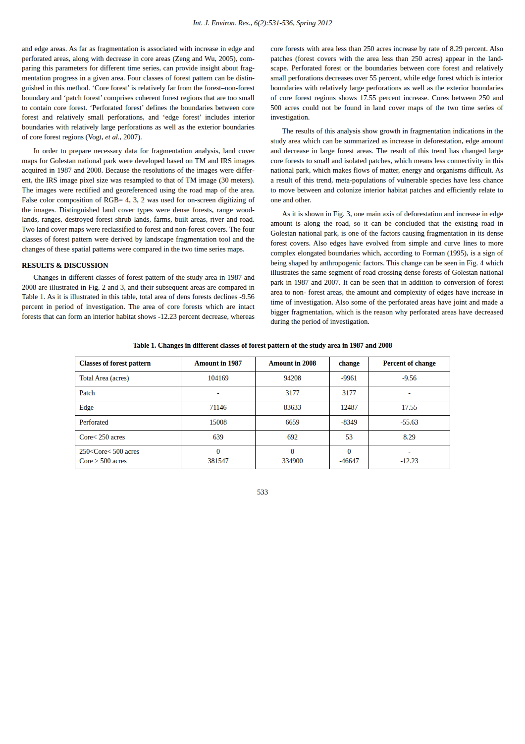Int. J. Environ. Res., 6(2):531-536, Spring 2012
and edge areas. As far as fragmentation is associated with increase in edge and perforated areas, along with decrease in core areas (Zeng and Wu, 2005), comparing this parameters for different time series, can provide insight about fragmentation progress in a given area. Four classes of forest pattern can be distinguished in this method. ‘Core forest’ is relatively far from the forest–non-forest boundary and ‘patch forest’ comprises coherent forest regions that are too small to contain core forest. ‘Perforated forest’ defines the boundaries between core forest and relatively small perforations, and ‘edge forest’ includes interior boundaries with relatively large perforations as well as the exterior boundaries of core forest regions (Vogt, et al., 2007).
In order to prepare necessary data for fragmentation analysis, land cover maps for Golestan national park were developed based on TM and IRS images acquired in 1987 and 2008. Because the resolutions of the images were different, the IRS image pixel size was resampled to that of TM image (30 meters). The images were rectified and georeferenced using the road map of the area. False color composition of RGB= 4, 3, 2 was used for on-screen digitizing of the images. Distinguished land cover types were dense forests, range woodlands, ranges, destroyed forest shrub lands, farms, built areas, river and road. Two land cover maps were reclassified to forest and non-forest covers. The four classes of forest pattern were derived by landscape fragmentation tool and the changes of these spatial patterns were compared in the two time series maps.
RESULTS & DISCUSSION
Changes in different classes of forest pattern of the study area in 1987 and 2008 are illustrated in Fig. 2 and 3, and their subsequent areas are compared in Table 1. As it is illustrated in this table, total area of dens forests declines -9.56 percent in period of investigation. The area of core forests which are intact forests that can form an interior habitat shows -12.23 percent decrease, whereas core forests with area less than 250 acres increase by rate of 8.29 percent. Also patches (forest covers with the area less than 250 acres) appear in the landscape. Perforated forest or the boundaries between core forest and relatively small perforations decreases over 55 percent, while edge forest which is interior boundaries with relatively large perforations as well as the exterior boundaries of core forest regions shows 17.55 percent increase. Cores between 250 and 500 acres could not be found in land cover maps of the two time series of investigation.
The results of this analysis show growth in fragmentation indications in the study area which can be summarized as increase in deforestation, edge amount and decrease in large forest areas. The result of this trend has changed large core forests to small and isolated patches, which means less connectivity in this national park, which makes flows of matter, energy and organisms difficult. As a result of this trend, meta-populations of vulnerable species have less chance to move between and colonize interior habitat patches and efficiently relate to one and other.
As it is shown in Fig. 3, one main axis of deforestation and increase in edge amount is along the road, so it can be concluded that the existing road in Golestan national park, is one of the factors causing fragmentation in its dense forest covers. Also edges have evolved from simple and curve lines to more complex elongated boundaries which, according to Forman (1995), is a sign of being shaped by anthropogenic factors. This change can be seen in Fig. 4 which illustrates the same segment of road crossing dense forests of Golestan national park in 1987 and 2007. It can be seen that in addition to conversion of forest area to non- forest areas, the amount and complexity of edges have increase in time of investigation. Also some of the perforated areas have joint and made a bigger fragmentation, which is the reason why perforated areas have decreased during the period of investigation.
Table 1. Changes in different classes of forest pattern of the study area in 1987 and 2008
| Classes of forest pattern | Amount in 1987 | Amount in 2008 | change | Percent of change |
| --- | --- | --- | --- | --- |
| Total Area (acres) | 104169 | 94208 | -9961 | -9.56 |
| Patch | - | 3177 | 3177 | - |
| Edge | 71146 | 83633 | 12487 | 17.55 |
| Perforated | 15008 | 6659 | -8349 | -55.63 |
| Core< 250 acres | 639 | 692 | 53 | 8.29 |
| 250<Core< 500 acres Core > 500 acres | 0 381547 | 0 334900 | 0 -46647 | - -12.23 |
533